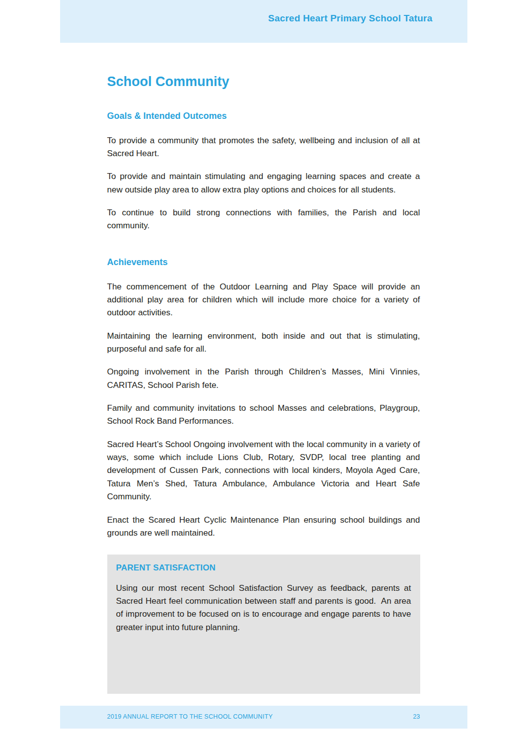Sacred Heart Primary School Tatura
School Community
Goals & Intended Outcomes
To provide a community that promotes the safety, wellbeing and inclusion of all at Sacred Heart.
To provide and maintain stimulating and engaging learning spaces and create a new outside play area to allow extra play options and choices for all students.
To continue to build strong connections with families, the Parish and local community.
Achievements
The commencement of the Outdoor Learning and Play Space will provide an additional play area for children which will include more choice for a variety of outdoor activities.
Maintaining the learning environment, both inside and out that is stimulating, purposeful and safe for all.
Ongoing involvement in the Parish through Children’s Masses, Mini Vinnies, CARITAS, School Parish fete.
Family and community invitations to school Masses and celebrations, Playgroup, School Rock Band Performances.
Sacred Heart’s School Ongoing involvement with the local community in a variety of ways, some which include Lions Club, Rotary, SVDP, local tree planting and development of Cussen Park, connections with local kinders, Moyola Aged Care, Tatura Men’s Shed, Tatura Ambulance, Ambulance Victoria and Heart Safe Community.
Enact the Scared Heart Cyclic Maintenance Plan ensuring school buildings and grounds are well maintained.
PARENT SATISFACTION
Using our most recent School Satisfaction Survey as feedback, parents at Sacred Heart feel communication between staff and parents is good. An area of improvement to be focused on is to encourage and engage parents to have greater input into future planning.
2019 ANNUAL REPORT TO THE SCHOOL COMMUNITY
23